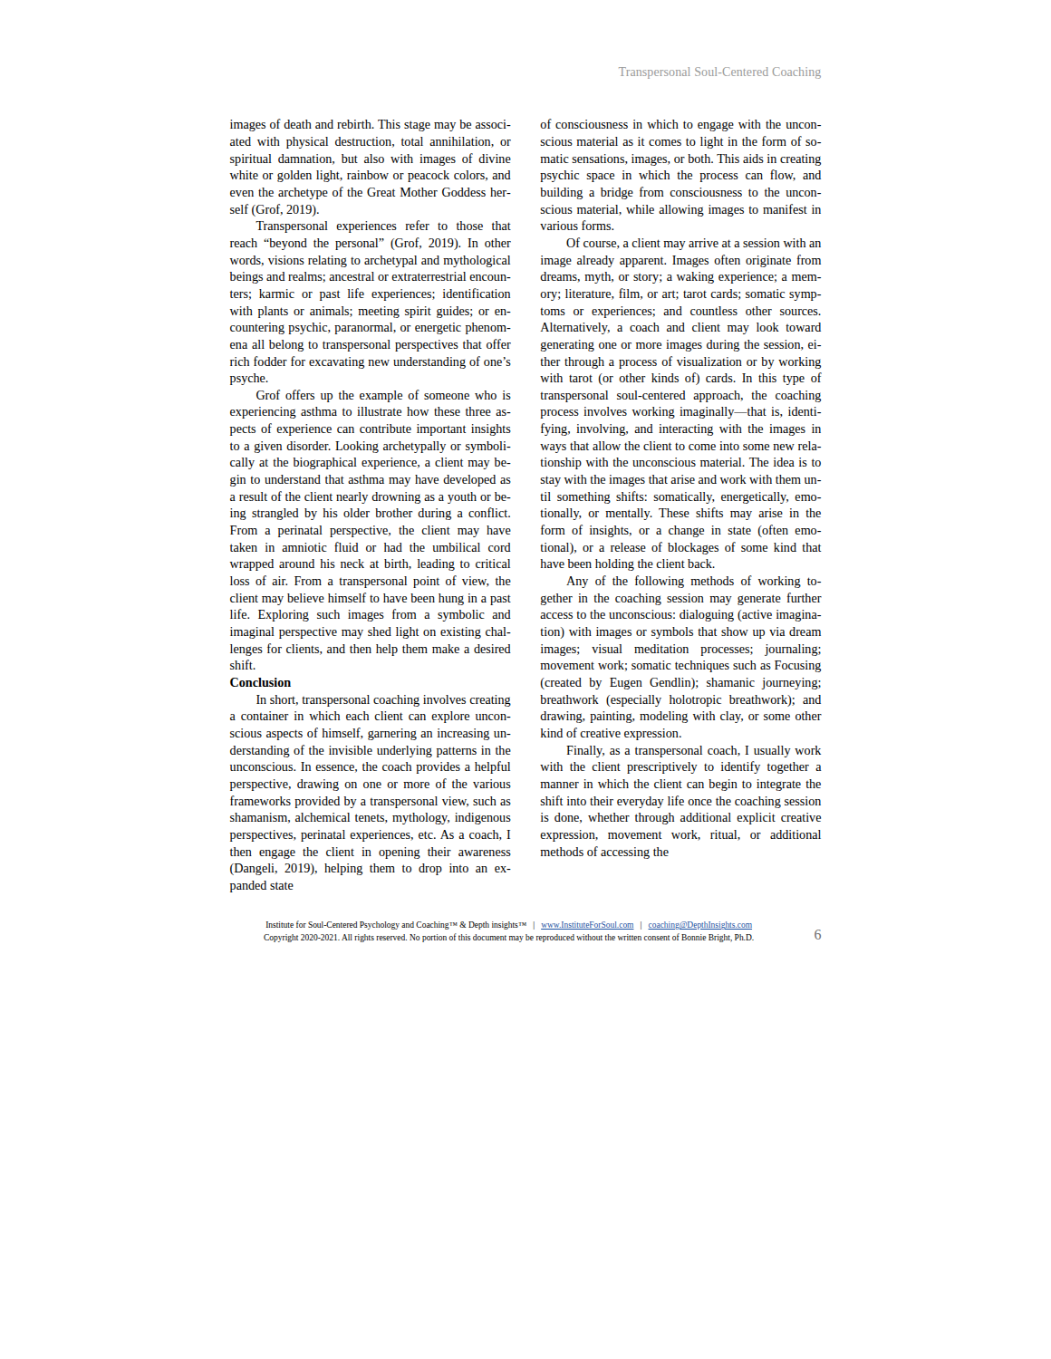Transpersonal Soul-Centered Coaching
images of death and rebirth. This stage may be associated with physical destruction, total annihilation, or spiritual damnation, but also with images of divine white or golden light, rainbow or peacock colors, and even the archetype of the Great Mother Goddess herself (Grof, 2019).
Transpersonal experiences refer to those that reach “beyond the personal” (Grof, 2019). In other words, visions relating to archetypal and mythological beings and realms; ancestral or extraterrestrial encounters; karmic or past life experiences; identification with plants or animals; meeting spirit guides; or encountering psychic, paranormal, or energetic phenomena all belong to transpersonal perspectives that offer rich fodder for excavating new understanding of one’s psyche.
Grof offers up the example of someone who is experiencing asthma to illustrate how these three aspects of experience can contribute important insights to a given disorder. Looking archetypally or symbolically at the biographical experience, a client may begin to understand that asthma may have developed as a result of the client nearly drowning as a youth or being strangled by his older brother during a conflict. From a perinatal perspective, the client may have taken in amniotic fluid or had the umbilical cord wrapped around his neck at birth, leading to critical loss of air. From a transpersonal point of view, the client may believe himself to have been hung in a past life. Exploring such images from a symbolic and imaginal perspective may shed light on existing challenges for clients, and then help them make a desired shift.
Conclusion
In short, transpersonal coaching involves creating a container in which each client can explore unconscious aspects of himself, garnering an increasing understanding of the invisible underlying patterns in the unconscious. In essence, the coach provides a helpful perspective, drawing on one or more of the various frameworks provided by a transpersonal view, such as shamanism, alchemical tenets, mythology, indigenous perspectives, perinatal experiences, etc. As a coach, I then engage the client in opening their awareness (Dangeli, 2019), helping them to drop into an expanded state
of consciousness in which to engage with the unconscious material as it comes to light in the form of somatic sensations, images, or both. This aids in creating psychic space in which the process can flow, and building a bridge from consciousness to the unconscious material, while allowing images to manifest in various forms.
Of course, a client may arrive at a session with an image already apparent. Images often originate from dreams, myth, or story; a waking experience; a memory; literature, film, or art; tarot cards; somatic symptoms or experiences; and countless other sources. Alternatively, a coach and client may look toward generating one or more images during the session, either through a process of visualization or by working with tarot (or other kinds of) cards. In this type of transpersonal soul-centered approach, the coaching process involves working imaginally—that is, identifying, involving, and interacting with the images in ways that allow the client to come into some new relationship with the unconscious material. The idea is to stay with the images that arise and work with them until something shifts: somatically, energetically, emotionally, or mentally. These shifts may arise in the form of insights, or a change in state (often emotional), or a release of blockages of some kind that have been holding the client back.
Any of the following methods of working together in the coaching session may generate further access to the unconscious: dialoguing (active imagination) with images or symbols that show up via dream images; visual meditation processes; journaling; movement work; somatic techniques such as Focusing (created by Eugen Gendlin); shamanic journeying; breathwork (especially holotropic breathwork); and drawing, painting, modeling with clay, or some other kind of creative expression.
Finally, as a transpersonal coach, I usually work with the client prescriptively to identify together a manner in which the client can begin to integrate the shift into their everyday life once the coaching session is done, whether through additional explicit creative expression, movement work, ritual, or additional methods of accessing the
Institute for Soul-Centered Psychology and Coaching™ & Depth insights™ | www.InstituteForSoul.com | coaching@DepthInsights.com
Copyright 2020-2021. All rights reserved. No portion of this document may be reproduced without the written consent of Bonnie Bright, Ph.D.
6